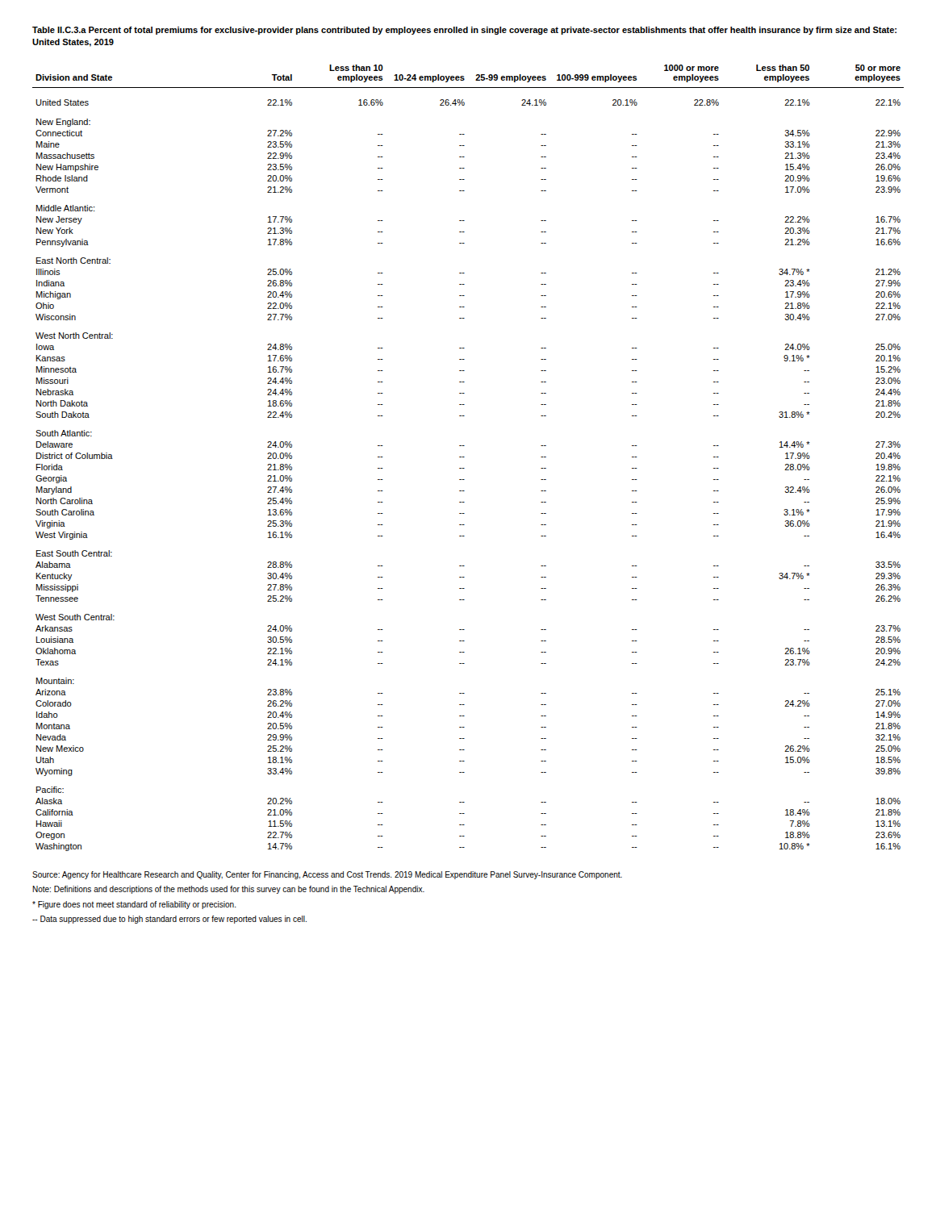Table II.C.3.a Percent of total premiums for exclusive-provider plans contributed by employees enrolled in single coverage at private-sector establishments that offer health insurance by firm size and State: United States, 2019
| Division and State | Total | Less than 10 employees | 10-24 employees | 25-99 employees | 100-999 employees | 1000 or more employees | Less than 50 employees | 50 or more employees |
| --- | --- | --- | --- | --- | --- | --- | --- | --- |
| United States | 22.1% | 16.6% | 26.4% | 24.1% | 20.1% | 22.8% | 22.1% | 22.1% |
| New England: | | | | | | | | |
| Connecticut | 27.2% | -- | -- | -- | -- | -- | 34.5% | 22.9% |
| Maine | 23.5% | -- | -- | -- | -- | -- | 33.1% | 21.3% |
| Massachusetts | 22.9% | -- | -- | -- | -- | -- | 21.3% | 23.4% |
| New Hampshire | 23.5% | -- | -- | -- | -- | -- | 15.4% | 26.0% |
| Rhode Island | 20.0% | -- | -- | -- | -- | -- | 20.9% | 19.6% |
| Vermont | 21.2% | -- | -- | -- | -- | -- | 17.0% | 23.9% |
| Middle Atlantic: | | | | | | | | |
| New Jersey | 17.7% | -- | -- | -- | -- | -- | 22.2% | 16.7% |
| New York | 21.3% | -- | -- | -- | -- | -- | 20.3% | 21.7% |
| Pennsylvania | 17.8% | -- | -- | -- | -- | -- | 21.2% | 16.6% |
| East North Central: | | | | | | | | |
| Illinois | 25.0% | -- | -- | -- | -- | -- | 34.7% * | 21.2% |
| Indiana | 26.8% | -- | -- | -- | -- | -- | 23.4% | 27.9% |
| Michigan | 20.4% | -- | -- | -- | -- | -- | 17.9% | 20.6% |
| Ohio | 22.0% | -- | -- | -- | -- | -- | 21.8% | 22.1% |
| Wisconsin | 27.7% | -- | -- | -- | -- | -- | 30.4% | 27.0% |
| West North Central: | | | | | | | | |
| Iowa | 24.8% | -- | -- | -- | -- | -- | 24.0% | 25.0% |
| Kansas | 17.6% | -- | -- | -- | -- | -- | 9.1% * | 20.1% |
| Minnesota | 16.7% | -- | -- | -- | -- | -- | -- | 15.2% |
| Missouri | 24.4% | -- | -- | -- | -- | -- | -- | 23.0% |
| Nebraska | 24.4% | -- | -- | -- | -- | -- | -- | 24.4% |
| North Dakota | 18.6% | -- | -- | -- | -- | -- | -- | 21.8% |
| South Dakota | 22.4% | -- | -- | -- | -- | -- | 31.8% * | 20.2% |
| South Atlantic: | | | | | | | | |
| Delaware | 24.0% | -- | -- | -- | -- | -- | 14.4% * | 27.3% |
| District of Columbia | 20.0% | -- | -- | -- | -- | -- | 17.9% | 20.4% |
| Florida | 21.8% | -- | -- | -- | -- | -- | 28.0% | 19.8% |
| Georgia | 21.0% | -- | -- | -- | -- | -- | -- | 22.1% |
| Maryland | 27.4% | -- | -- | -- | -- | -- | 32.4% | 26.0% |
| North Carolina | 25.4% | -- | -- | -- | -- | -- | -- | 25.9% |
| South Carolina | 13.6% | -- | -- | -- | -- | -- | 3.1% * | 17.9% |
| Virginia | 25.3% | -- | -- | -- | -- | -- | 36.0% | 21.9% |
| West Virginia | 16.1% | -- | -- | -- | -- | -- | -- | 16.4% |
| East South Central: | | | | | | | | |
| Alabama | 28.8% | -- | -- | -- | -- | -- | -- | 33.5% |
| Kentucky | 30.4% | -- | -- | -- | -- | -- | 34.7% * | 29.3% |
| Mississippi | 27.8% | -- | -- | -- | -- | -- | -- | 26.3% |
| Tennessee | 25.2% | -- | -- | -- | -- | -- | -- | 26.2% |
| West South Central: | | | | | | | | |
| Arkansas | 24.0% | -- | -- | -- | -- | -- | -- | 23.7% |
| Louisiana | 30.5% | -- | -- | -- | -- | -- | -- | 28.5% |
| Oklahoma | 22.1% | -- | -- | -- | -- | -- | 26.1% | 20.9% |
| Texas | 24.1% | -- | -- | -- | -- | -- | 23.7% | 24.2% |
| Mountain: | | | | | | | | |
| Arizona | 23.8% | -- | -- | -- | -- | -- | -- | 25.1% |
| Colorado | 26.2% | -- | -- | -- | -- | -- | 24.2% | 27.0% |
| Idaho | 20.4% | -- | -- | -- | -- | -- | -- | 14.9% |
| Montana | 20.5% | -- | -- | -- | -- | -- | -- | 21.8% |
| Nevada | 29.9% | -- | -- | -- | -- | -- | -- | 32.1% |
| New Mexico | 25.2% | -- | -- | -- | -- | -- | 26.2% | 25.0% |
| Utah | 18.1% | -- | -- | -- | -- | -- | 15.0% | 18.5% |
| Wyoming | 33.4% | -- | -- | -- | -- | -- | -- | 39.8% |
| Pacific: | | | | | | | | |
| Alaska | 20.2% | -- | -- | -- | -- | -- | -- | 18.0% |
| California | 21.0% | -- | -- | -- | -- | -- | 18.4% | 21.8% |
| Hawaii | 11.5% | -- | -- | -- | -- | -- | 7.8% | 13.1% |
| Oregon | 22.7% | -- | -- | -- | -- | -- | 18.8% | 23.6% |
| Washington | 14.7% | -- | -- | -- | -- | -- | 10.8% * | 16.1% |
Source: Agency for Healthcare Research and Quality, Center for Financing, Access and Cost Trends. 2019 Medical Expenditure Panel Survey-Insurance Component.
Note: Definitions and descriptions of the methods used for this survey can be found in the Technical Appendix.
* Figure does not meet standard of reliability or precision.
-- Data suppressed due to high standard errors or few reported values in cell.